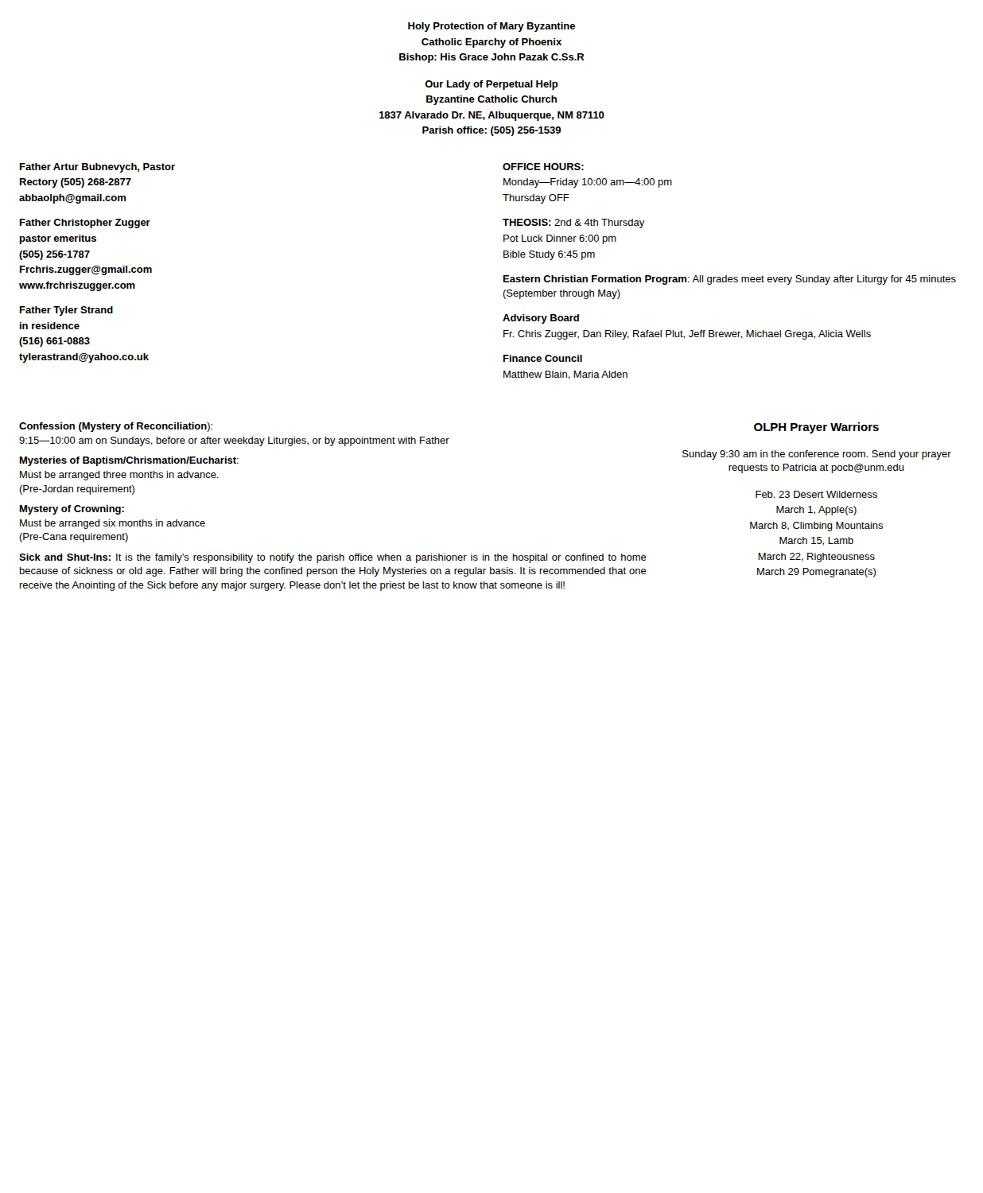Holy Protection of Mary Byzantine
Catholic Eparchy of Phoenix
Bishop: His Grace John Pazak C.Ss.R
Our Lady of Perpetual Help
Byzantine Catholic Church
1837 Alvarado Dr. NE, Albuquerque, NM 87110
Parish office: (505) 256-1539
Father Artur Bubnevych, Pastor
Rectory (505) 268-2877
abbaolph@gmail.com
Father Christopher Zugger
pastor emeritus
(505) 256-1787
Frchris.zugger@gmail.com
www.frchriszugger.com
Father Tyler Strand
in residence
(516) 661-0883
tylerastrand@yahoo.co.uk
OFFICE HOURS:
Monday—Friday 10:00 am—4:00 pm
Thursday OFF
THEOSIS: 2nd & 4th Thursday
Pot Luck Dinner 6:00 pm
Bible Study 6:45 pm
Eastern Christian Formation Program: All grades meet every Sunday after Liturgy for 45 minutes (September through May)
Advisory Board
Fr. Chris Zugger, Dan Riley, Rafael Plut, Jeff Brewer, Michael Grega, Alicia Wells
Finance Council
Matthew Blain, Maria Alden
Confession (Mystery of Reconciliation):
9:15—10:00 am on Sundays, before or after weekday Liturgies, or by appointment with Father
Mysteries of Baptism/Chrismation/Eucharist:
Must be arranged three months in advance.
(Pre-Jordan requirement)
Mystery of Crowning:
Must be arranged six months in advance
(Pre-Cana requirement)
Sick and Shut-Ins: It is the family’s responsibility to notify the parish office when a parishioner is in the hospital or confined to home because of sickness or old age. Father will bring the confined person the Holy Mysteries on a regular basis. It is recommended that one receive the Anointing of the Sick before any major surgery. Please don’t let the priest be last to know that someone is ill!
OLPH Prayer Warriors
Sunday 9:30 am in the conference room. Send your prayer requests to Patricia at pocb@unm.edu
Feb. 23 Desert Wilderness
March 1, Apple(s)
March 8, Climbing Mountains
March 15, Lamb
March 22, Righteousness
March 29 Pomegranate(s)